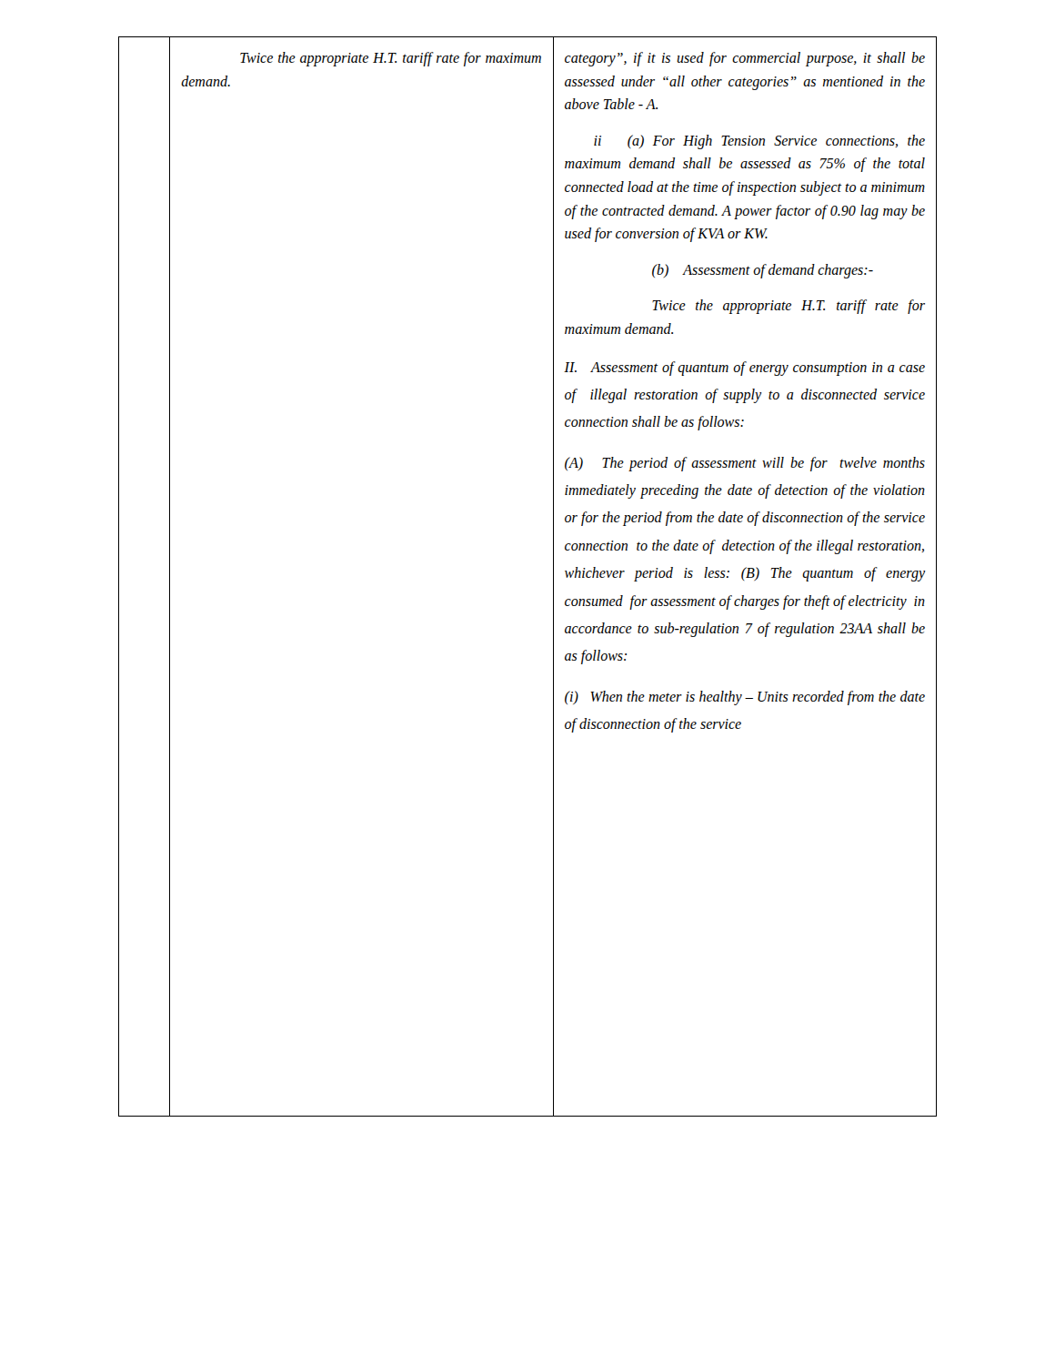| | Twice the appropriate H.T. tariff rate for maximum demand. | category”, if it is used for commercial purpose, it shall be assessed under “all other categories” as mentioned in the above Table - A. ii (a) For High Tension Service connections, the maximum demand shall be assessed as 75% of the total connected load at the time of inspection subject to a minimum of the contracted demand. A power factor of 0.90 lag may be used for conversion of KVA or KW. (b) Assessment of demand charges:- Twice the appropriate H.T. tariff rate for maximum demand. II. Assessment of quantum of energy consumption in a case of illegal restoration of supply to a disconnected service connection shall be as follows: (A) The period of assessment will be for twelve months immediately preceding the date of detection of the violation or for the period from the date of disconnection of the service connection to the date of detection of the illegal restoration, whichever period is less: (B) The quantum of energy consumed for assessment of charges for theft of electricity in accordance to sub-regulation 7 of regulation 23AA shall be as follows: (i) When the meter is healthy – Units recorded from the date of disconnection of the service |